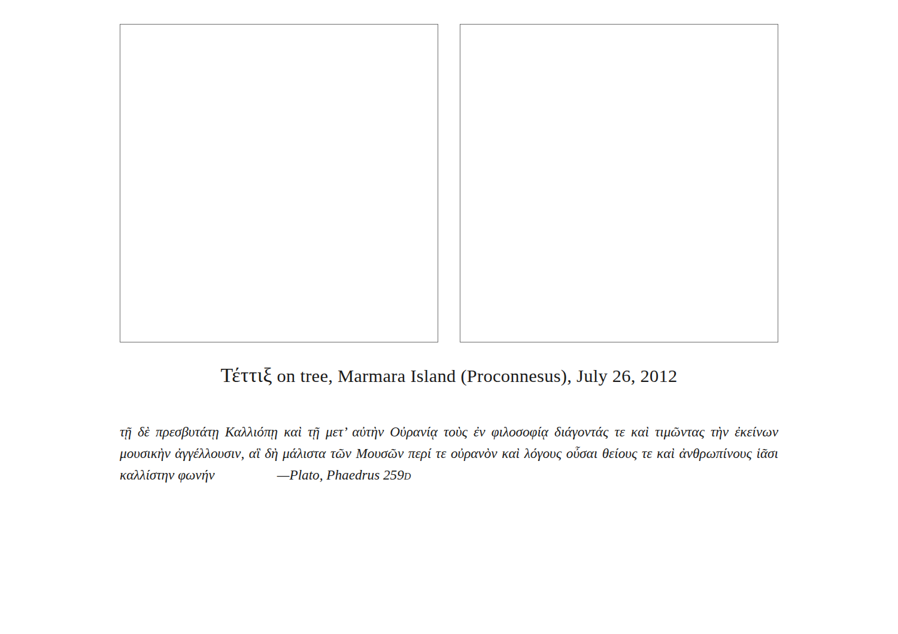Τέττιξ on tree, Marmara Island (Proconnesus), July 26, 2012
τῇ δὲ πρεσβυτάτῃ Καλλιόπῃ καὶ τῇ μετ’ αὐτὴν Οὐρανίᾳ τοὺς ἐν φιλοσοφίᾳ διάγοντάς τε καὶ τιμῶντας τὴν ἐκείνων μουσικὴν ἀγγέλλουσιν, αἳ δὴ μάλιστα τῶν Μουσῶν περί τε οὐρανὸν καὶ λόγους οὖσαι θείους τε καὶ ἀνθρωπίνους ἱᾶσι καλλίστην φωνήν —Plato, Phaedrus 259d